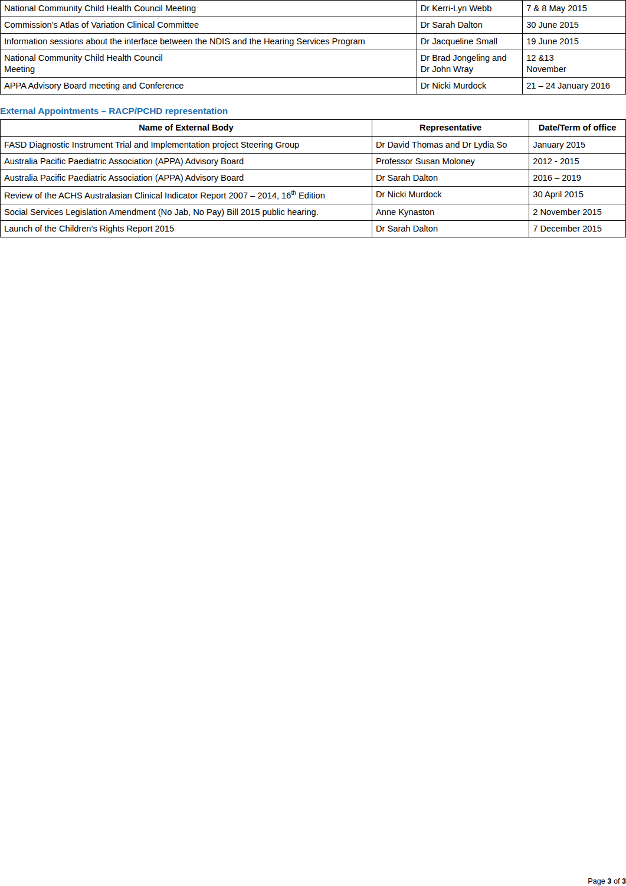| National Community Child Health Council Meeting | Dr Kerri-Lyn Webb | 7 & 8 May 2015 |
| Commission’s Atlas of Variation Clinical Committee | Dr Sarah Dalton | 30 June 2015 |
| Information sessions about the interface between the NDIS and the Hearing Services Program | Dr Jacqueline Small | 19 June 2015 |
| National Community Child Health Council Meeting | Dr Brad Jongeling and Dr John Wray | 12 &13 November |
| APPA Advisory Board meeting and Conference | Dr Nicki Murdock | 21 – 24 January 2016 |
External Appointments – RACP/PCHD representation
| Name of External Body | Representative | Date/Term of office |
| --- | --- | --- |
| FASD Diagnostic Instrument Trial and Implementation project Steering Group | Dr David Thomas and Dr Lydia So | January 2015 |
| Australia Pacific Paediatric Association (APPA) Advisory Board | Professor Susan Moloney | 2012 - 2015 |
| Australia Pacific Paediatric Association (APPA) Advisory Board | Dr Sarah Dalton | 2016 – 2019 |
| Review of the ACHS Australasian Clinical Indicator Report 2007 – 2014, 16 th Edition | Dr Nicki Murdock | 30 April 2015 |
| Social Services Legislation Amendment (No Jab, No Pay) Bill 2015 public hearing. | Anne Kynaston | 2 November 2015 |
| Launch of the Children’s Rights Report 2015 | Dr Sarah Dalton | 7 December 2015 |
Page 3 of 3